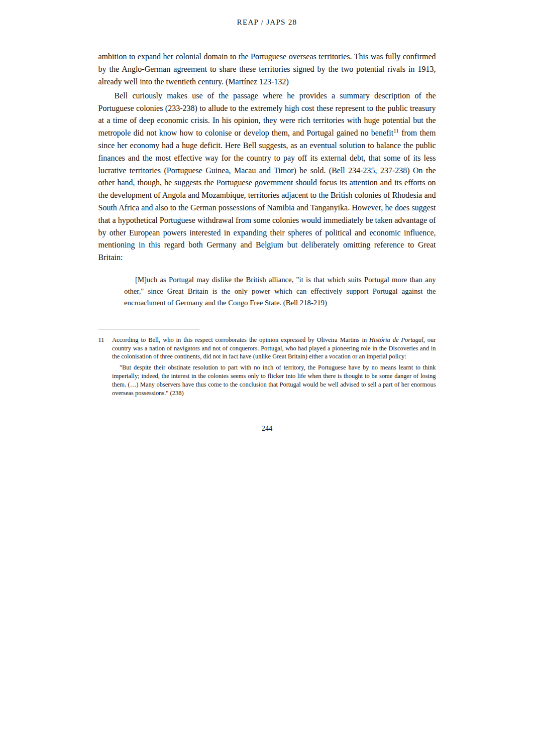REAP / JAPS 28
ambition to expand her colonial domain to the Portuguese overseas territories. This was fully confirmed by the Anglo-German agreement to share these territories signed by the two potential rivals in 1913, already well into the twentieth century. (Martínez 123-132)
Bell curiously makes use of the passage where he provides a summary description of the Portuguese colonies (233-238) to allude to the extremely high cost these represent to the public treasury at a time of deep economic crisis. In his opinion, they were rich territories with huge potential but the metropole did not know how to colonise or develop them, and Portugal gained no benefit11 from them since her economy had a huge deficit. Here Bell suggests, as an eventual solution to balance the public finances and the most effective way for the country to pay off its external debt, that some of its less lucrative territories (Portuguese Guinea, Macau and Timor) be sold. (Bell 234-235, 237-238) On the other hand, though, he suggests the Portuguese government should focus its attention and its efforts on the development of Angola and Mozambique, territories adjacent to the British colonies of Rhodesia and South Africa and also to the German possessions of Namibia and Tanganyika. However, he does suggest that a hypothetical Portuguese withdrawal from some colonies would immediately be taken advantage of by other European powers interested in expanding their spheres of political and economic influence, mentioning in this regard both Germany and Belgium but deliberately omitting reference to Great Britain:
[M]uch as Portugal may dislike the British alliance, "it is that which suits Portugal more than any other," since Great Britain is the only power which can effectively support Portugal against the encroachment of Germany and the Congo Free State. (Bell 218-219)
11 According to Bell, who in this respect corroborates the opinion expressed by Oliveira Martins in História de Portugal, our country was a nation of navigators and not of conquerors. Portugal, who had played a pioneering role in the Discoveries and in the colonisation of three continents, did not in fact have (unlike Great Britain) either a vocation or an imperial policy:
"But despite their obstinate resolution to part with no inch of territory, the Portuguese have by no means learnt to think imperially; indeed, the interest in the colonies seems only to flicker into life when there is thought to be some danger of losing them. (…) Many observers have thus come to the conclusion that Portugal would be well advised to sell a part of her enormous overseas possessions." (238)
244